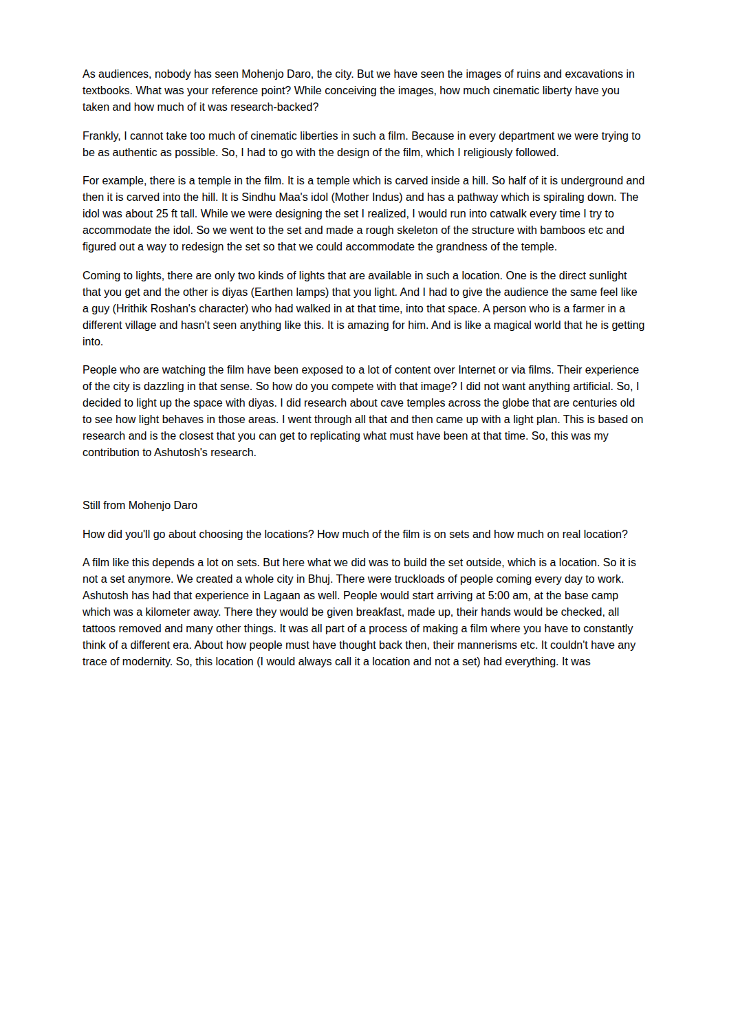As audiences, nobody has seen Mohenjo Daro, the city. But we have seen the images of ruins and excavations in textbooks. What was your reference point? While conceiving the images, how much cinematic liberty have you taken and how much of it was research-backed?
Frankly, I cannot take too much of cinematic liberties in such a film. Because in every department we were trying to be as authentic as possible. So, I had to go with the design of the film, which I religiously followed.
For example, there is a temple in the film. It is a temple which is carved inside a hill. So half of it is underground and then it is carved into the hill. It is Sindhu Maa's idol (Mother Indus) and has a pathway which is spiraling down. The idol was about 25 ft tall. While we were designing the set I realized, I would run into catwalk every time I try to accommodate the idol. So we went to the set and made a rough skeleton of the structure with bamboos etc and figured out a way to redesign the set so that we could accommodate the grandness of the temple.
Coming to lights, there are only two kinds of lights that are available in such a location. One is the direct sunlight that you get and the other is diyas (Earthen lamps) that you light. And I had to give the audience the same feel like a guy (Hrithik Roshan's character) who had walked in at that time, into that space. A person who is a farmer in a different village and hasn't seen anything like this. It is amazing for him. And is like a magical world that he is getting into.
People who are watching the film have been exposed to a lot of content over Internet or via films. Their experience of the city is dazzling in that sense. So how do you compete with that image? I did not want anything artificial. So, I decided to light up the space with diyas. I did research about cave temples across the globe that are centuries old to see how light behaves in those areas. I went through all that and then came up with a light plan. This is based on research and is the closest that you can get to replicating what must have been at that time. So, this was my contribution to Ashutosh's research.
Still from Mohenjo Daro
How did you'll go about choosing the locations? How much of the film is on sets and how much on real location?
A film like this depends a lot on sets. But here what we did was to build the set outside, which is a location. So it is not a set anymore. We created a whole city in Bhuj. There were truckloads of people coming every day to work. Ashutosh has had that experience in Lagaan as well. People would start arriving at 5:00 am, at the base camp which was a kilometer away. There they would be given breakfast, made up, their hands would be checked, all tattoos removed and many other things. It was all part of a process of making a film where you have to constantly think of a different era. About how people must have thought back then, their mannerisms etc. It couldn't have any trace of modernity. So, this location (I would always call it a location and not a set) had everything. It was